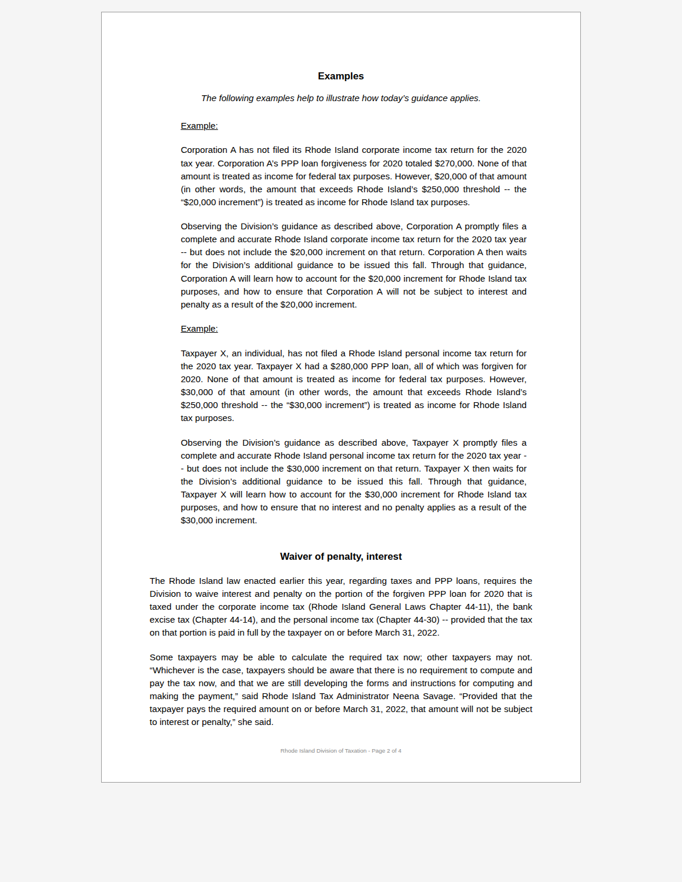Examples
The following examples help to illustrate how today’s guidance applies.
Example:
Corporation A has not filed its Rhode Island corporate income tax return for the 2020 tax year. Corporation A’s PPP loan forgiveness for 2020 totaled $270,000. None of that amount is treated as income for federal tax purposes. However, $20,000 of that amount (in other words, the amount that exceeds Rhode Island’s $250,000 threshold -- the “$20,000 increment”) is treated as income for Rhode Island tax purposes.
Observing the Division’s guidance as described above, Corporation A promptly files a complete and accurate Rhode Island corporate income tax return for the 2020 tax year -- but does not include the $20,000 increment on that return. Corporation A then waits for the Division’s additional guidance to be issued this fall. Through that guidance, Corporation A will learn how to account for the $20,000 increment for Rhode Island tax purposes, and how to ensure that Corporation A will not be subject to interest and penalty as a result of the $20,000 increment.
Example:
Taxpayer X, an individual, has not filed a Rhode Island personal income tax return for the 2020 tax year. Taxpayer X had a $280,000 PPP loan, all of which was forgiven for 2020. None of that amount is treated as income for federal tax purposes. However, $30,000 of that amount (in other words, the amount that exceeds Rhode Island’s $250,000 threshold -- the “$30,000 increment”) is treated as income for Rhode Island tax purposes.
Observing the Division’s guidance as described above, Taxpayer X promptly files a complete and accurate Rhode Island personal income tax return for the 2020 tax year -- but does not include the $30,000 increment on that return. Taxpayer X then waits for the Division’s additional guidance to be issued this fall. Through that guidance, Taxpayer X will learn how to account for the $30,000 increment for Rhode Island tax purposes, and how to ensure that no interest and no penalty applies as a result of the $30,000 increment.
Waiver of penalty, interest
The Rhode Island law enacted earlier this year, regarding taxes and PPP loans, requires the Division to waive interest and penalty on the portion of the forgiven PPP loan for 2020 that is taxed under the corporate income tax (Rhode Island General Laws Chapter 44-11), the bank excise tax (Chapter 44-14), and the personal income tax (Chapter 44-30) -- provided that the tax on that portion is paid in full by the taxpayer on or before March 31, 2022.
Some taxpayers may be able to calculate the required tax now; other taxpayers may not. “Whichever is the case, taxpayers should be aware that there is no requirement to compute and pay the tax now, and that we are still developing the forms and instructions for computing and making the payment,” said Rhode Island Tax Administrator Neena Savage. “Provided that the taxpayer pays the required amount on or before March 31, 2022, that amount will not be subject to interest or penalty,” she said.
Rhode Island Division of Taxation - Page 2 of 4